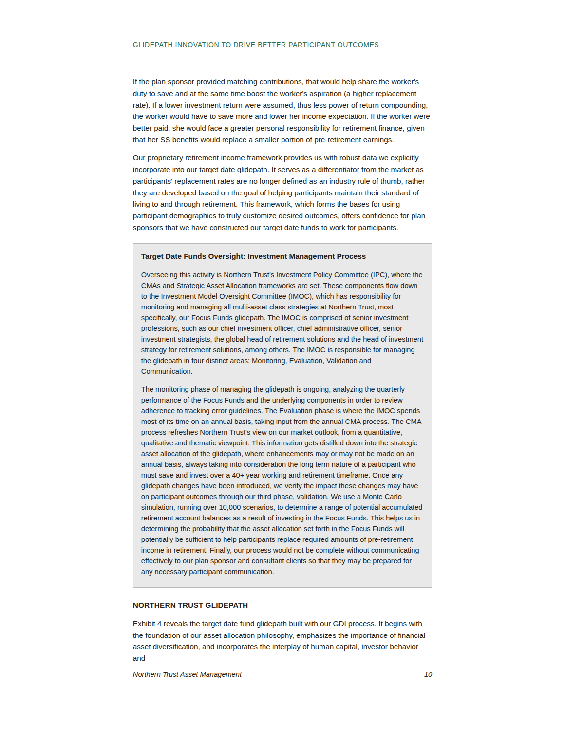GLIDEPATH INNOVATION TO DRIVE BETTER PARTICIPANT OUTCOMES
If the plan sponsor provided matching contributions, that would help share the worker's duty to save and at the same time boost the worker's aspiration (a higher replacement rate). If a lower investment return were assumed, thus less power of return compounding, the worker would have to save more and lower her income expectation. If the worker were better paid, she would face a greater personal responsibility for retirement finance, given that her SS benefits would replace a smaller portion of pre-retirement earnings.
Our proprietary retirement income framework provides us with robust data we explicitly incorporate into our target date glidepath. It serves as a differentiator from the market as participants' replacement rates are no longer defined as an industry rule of thumb, rather they are developed based on the goal of helping participants maintain their standard of living to and through retirement. This framework, which forms the bases for using participant demographics to truly customize desired outcomes, offers confidence for plan sponsors that we have constructed our target date funds to work for participants.
Target Date Funds Oversight: Investment Management Process
Overseeing this activity is Northern Trust's Investment Policy Committee (IPC), where the CMAs and Strategic Asset Allocation frameworks are set. These components flow down to the Investment Model Oversight Committee (IMOC), which has responsibility for monitoring and managing all multi-asset class strategies at Northern Trust, most specifically, our Focus Funds glidepath. The IMOC is comprised of senior investment professions, such as our chief investment officer, chief administrative officer, senior investment strategists, the global head of retirement solutions and the head of investment strategy for retirement solutions, among others. The IMOC is responsible for managing the glidepath in four distinct areas: Monitoring, Evaluation, Validation and Communication.
The monitoring phase of managing the glidepath is ongoing, analyzing the quarterly performance of the Focus Funds and the underlying components in order to review adherence to tracking error guidelines. The Evaluation phase is where the IMOC spends most of its time on an annual basis, taking input from the annual CMA process. The CMA process refreshes Northern Trust's view on our market outlook, from a quantitative, qualitative and thematic viewpoint. This information gets distilled down into the strategic asset allocation of the glidepath, where enhancements may or may not be made on an annual basis, always taking into consideration the long term nature of a participant who must save and invest over a 40+ year working and retirement timeframe. Once any glidepath changes have been introduced, we verify the impact these changes may have on participant outcomes through our third phase, validation. We use a Monte Carlo simulation, running over 10,000 scenarios, to determine a range of potential accumulated retirement account balances as a result of investing in the Focus Funds. This helps us in determining the probability that the asset allocation set forth in the Focus Funds will potentially be sufficient to help participants replace required amounts of pre-retirement income in retirement. Finally, our process would not be complete without communicating effectively to our plan sponsor and consultant clients so that they may be prepared for any necessary participant communication.
NORTHERN TRUST GLIDEPATH
Exhibit 4 reveals the target date fund glidepath built with our GDI process. It begins with the foundation of our asset allocation philosophy, emphasizes the importance of financial asset diversification, and incorporates the interplay of human capital, investor behavior and
Northern Trust Asset Management 10